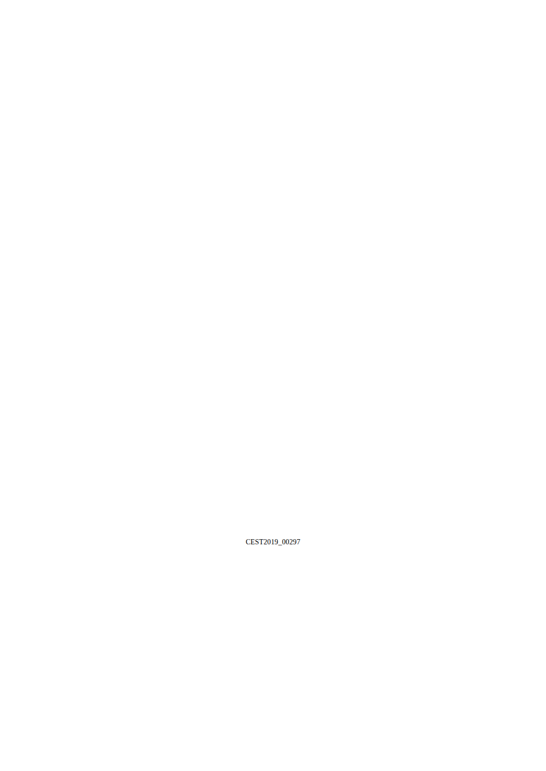CEST2019_00297